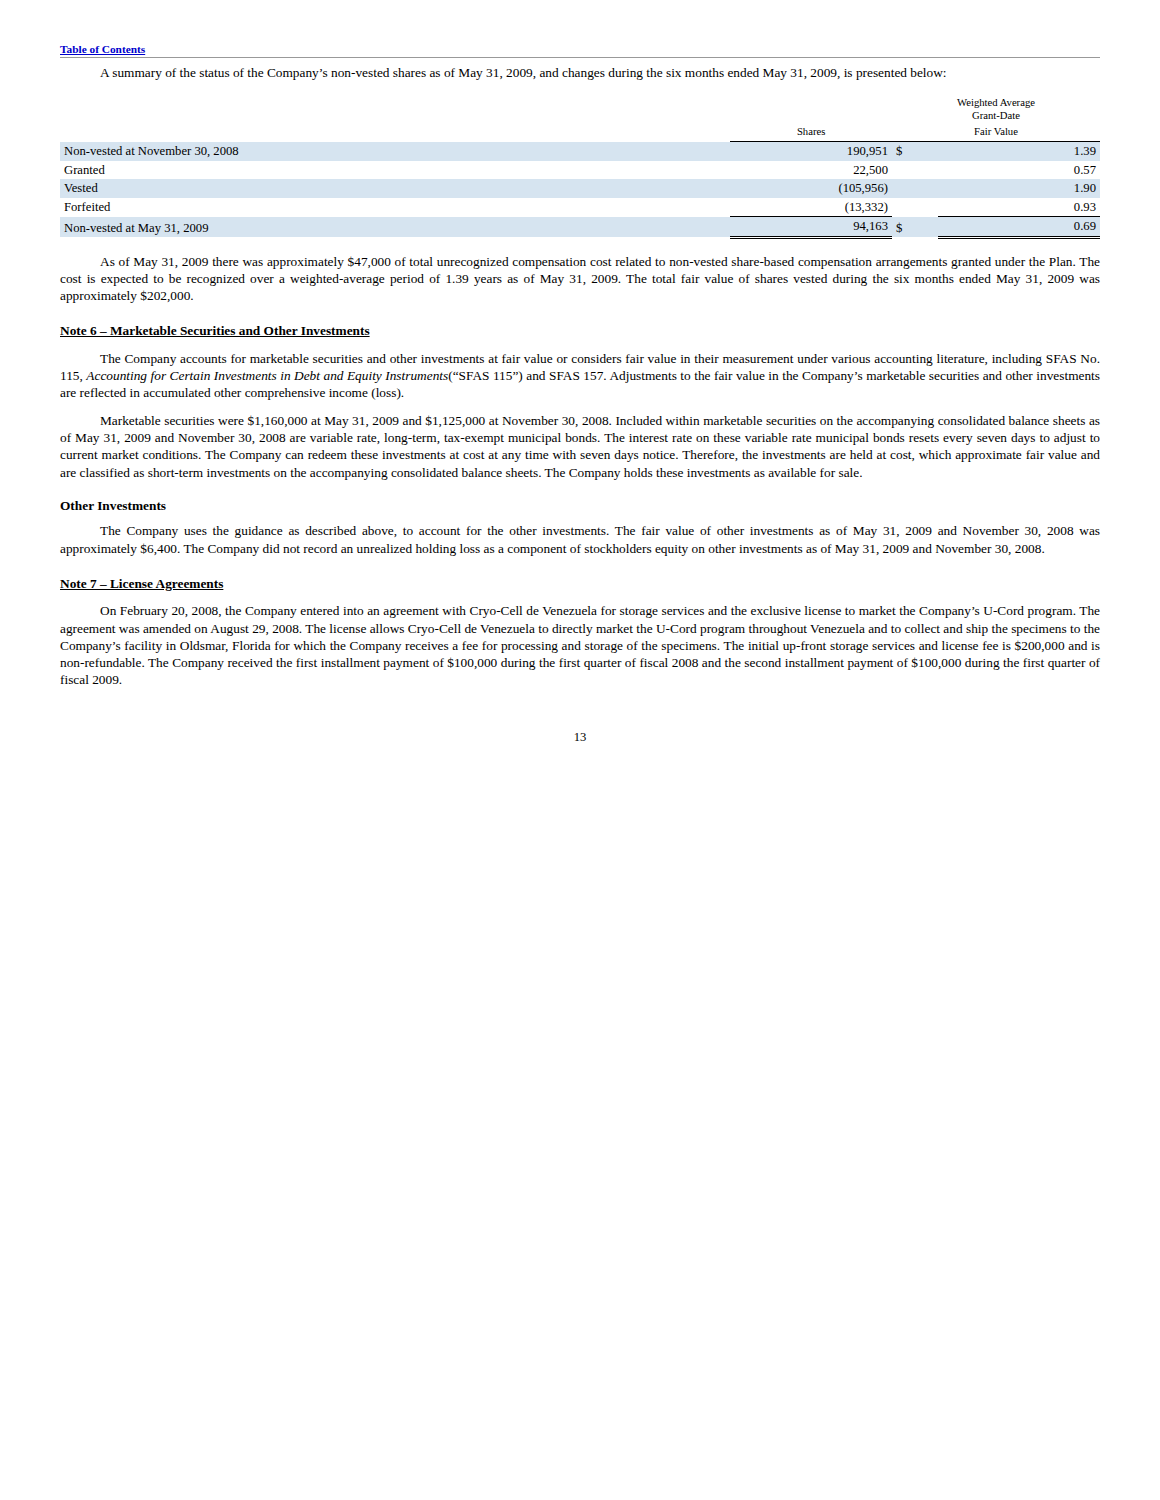Table of Contents
A summary of the status of the Company’s non-vested shares as of May 31, 2009, and changes during the six months ended May 31, 2009, is presented below:
| | | Weighted Average Grant-Date |
| --- | --- | --- |
| | Shares | Fair Value |
| Non-vested at November 30, 2008 | 190,951 | $ | 1.39 |
| Granted | 22,500 | | 0.57 |
| Vested | (105,956) | | 1.90 |
| Forfeited | (13,332) | | 0.93 |
| Non-vested at May 31, 2009 | 94,163 | $ | 0.69 |
As of May 31, 2009 there was approximately $47,000 of total unrecognized compensation cost related to non-vested share-based compensation arrangements granted under the Plan. The cost is expected to be recognized over a weighted-average period of 1.39 years as of May 31, 2009. The total fair value of shares vested during the six months ended May 31, 2009 was approximately $202,000.
Note 6 – Marketable Securities and Other Investments
The Company accounts for marketable securities and other investments at fair value or considers fair value in their measurement under various accounting literature, including SFAS No. 115, Accounting for Certain Investments in Debt and Equity Instruments(“SFAS 115”) and SFAS 157. Adjustments to the fair value in the Company’s marketable securities and other investments are reflected in accumulated other comprehensive income (loss).
Marketable securities were $1,160,000 at May 31, 2009 and $1,125,000 at November 30, 2008. Included within marketable securities on the accompanying consolidated balance sheets as of May 31, 2009 and November 30, 2008 are variable rate, long-term, tax-exempt municipal bonds. The interest rate on these variable rate municipal bonds resets every seven days to adjust to current market conditions. The Company can redeem these investments at cost at any time with seven days notice. Therefore, the investments are held at cost, which approximate fair value and are classified as short-term investments on the accompanying consolidated balance sheets. The Company holds these investments as available for sale.
Other Investments
The Company uses the guidance as described above, to account for the other investments. The fair value of other investments as of May 31, 2009 and November 30, 2008 was approximately $6,400. The Company did not record an unrealized holding loss as a component of stockholders equity on other investments as of May 31, 2009 and November 30, 2008.
Note 7 – License Agreements
On February 20, 2008, the Company entered into an agreement with Cryo-Cell de Venezuela for storage services and the exclusive license to market the Company’s U-Cord program. The agreement was amended on August 29, 2008. The license allows Cryo-Cell de Venezuela to directly market the U-Cord program throughout Venezuela and to collect and ship the specimens to the Company’s facility in Oldsmar, Florida for which the Company receives a fee for processing and storage of the specimens. The initial up-front storage services and license fee is $200,000 and is non-refundable. The Company received the first installment payment of $100,000 during the first quarter of fiscal 2008 and the second installment payment of $100,000 during the first quarter of fiscal 2009.
13